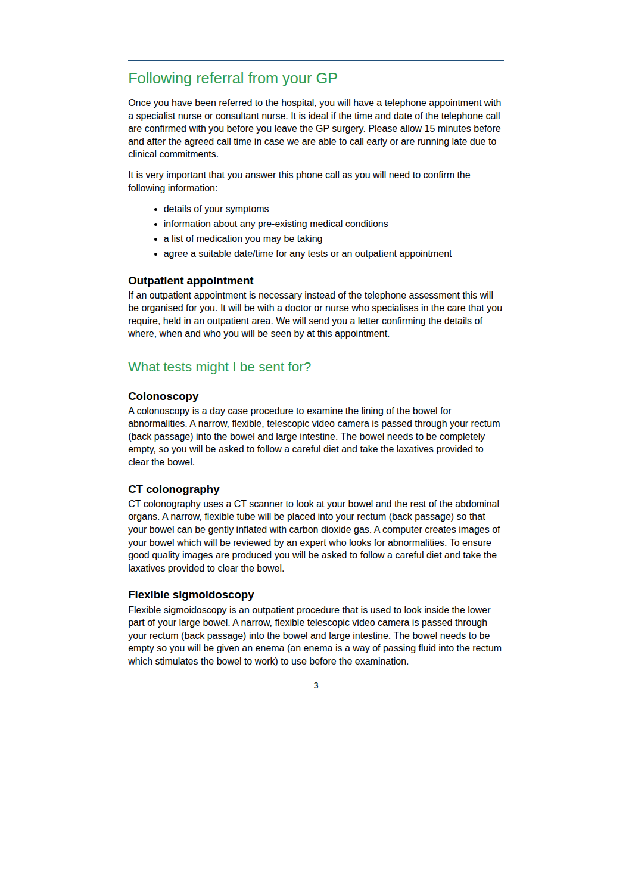Following referral from your GP
Once you have been referred to the hospital, you will have a telephone appointment with a specialist nurse or consultant nurse. It is ideal if the time and date of the telephone call are confirmed with you before you leave the GP surgery. Please allow 15 minutes before and after the agreed call time in case we are able to call early or are running late due to clinical commitments.
It is very important that you answer this phone call as you will need to confirm the following information:
details of your symptoms
information about any pre-existing medical conditions
a list of medication you may be taking
agree a suitable date/time for any tests or an outpatient appointment
Outpatient appointment
If an outpatient appointment is necessary instead of the telephone assessment this will be organised for you. It will be with a doctor or nurse who specialises in the care that you require, held in an outpatient area. We will send you a letter confirming the details of where, when and who you will be seen by at this appointment.
What tests might I be sent for?
Colonoscopy
A colonoscopy is a day case procedure to examine the lining of the bowel for abnormalities. A narrow, flexible, telescopic video camera is passed through your rectum (back passage) into the bowel and large intestine. The bowel needs to be completely empty, so you will be asked to follow a careful diet and take the laxatives provided to clear the bowel.
CT colonography
CT colonography uses a CT scanner to look at your bowel and the rest of the abdominal organs. A narrow, flexible tube will be placed into your rectum (back passage) so that your bowel can be gently inflated with carbon dioxide gas. A computer creates images of your bowel which will be reviewed by an expert who looks for abnormalities. To ensure good quality images are produced you will be asked to follow a careful diet and take the laxatives provided to clear the bowel.
Flexible sigmoidoscopy
Flexible sigmoidoscopy is an outpatient procedure that is used to look inside the lower part of your large bowel. A narrow, flexible telescopic video camera is passed through your rectum (back passage) into the bowel and large intestine. The bowel needs to be empty so you will be given an enema (an enema is a way of passing fluid into the rectum which stimulates the bowel to work) to use before the examination.
3